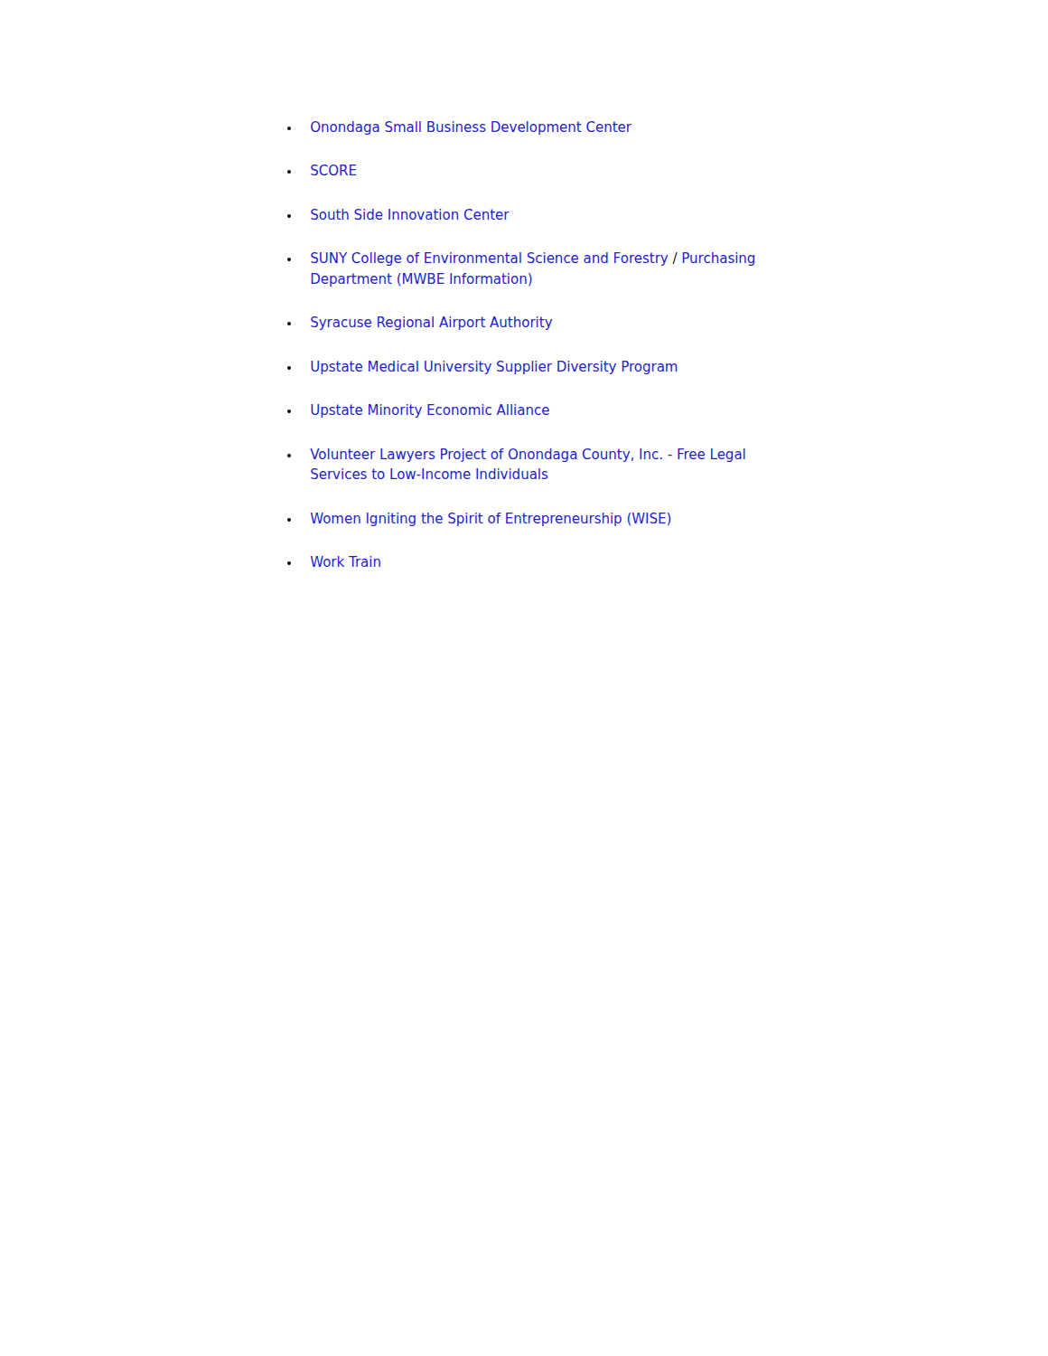Onondaga Small Business Development Center
SCORE
South Side Innovation Center
SUNY College of Environmental Science and Forestry / Purchasing Department (MWBE Information)
Syracuse Regional Airport Authority
Upstate Medical University Supplier Diversity Program
Upstate Minority Economic Alliance
Volunteer Lawyers Project of Onondaga County, Inc. - Free Legal Services to Low-Income Individuals
Women Igniting the Spirit of Entrepreneurship (WISE)
Work Train